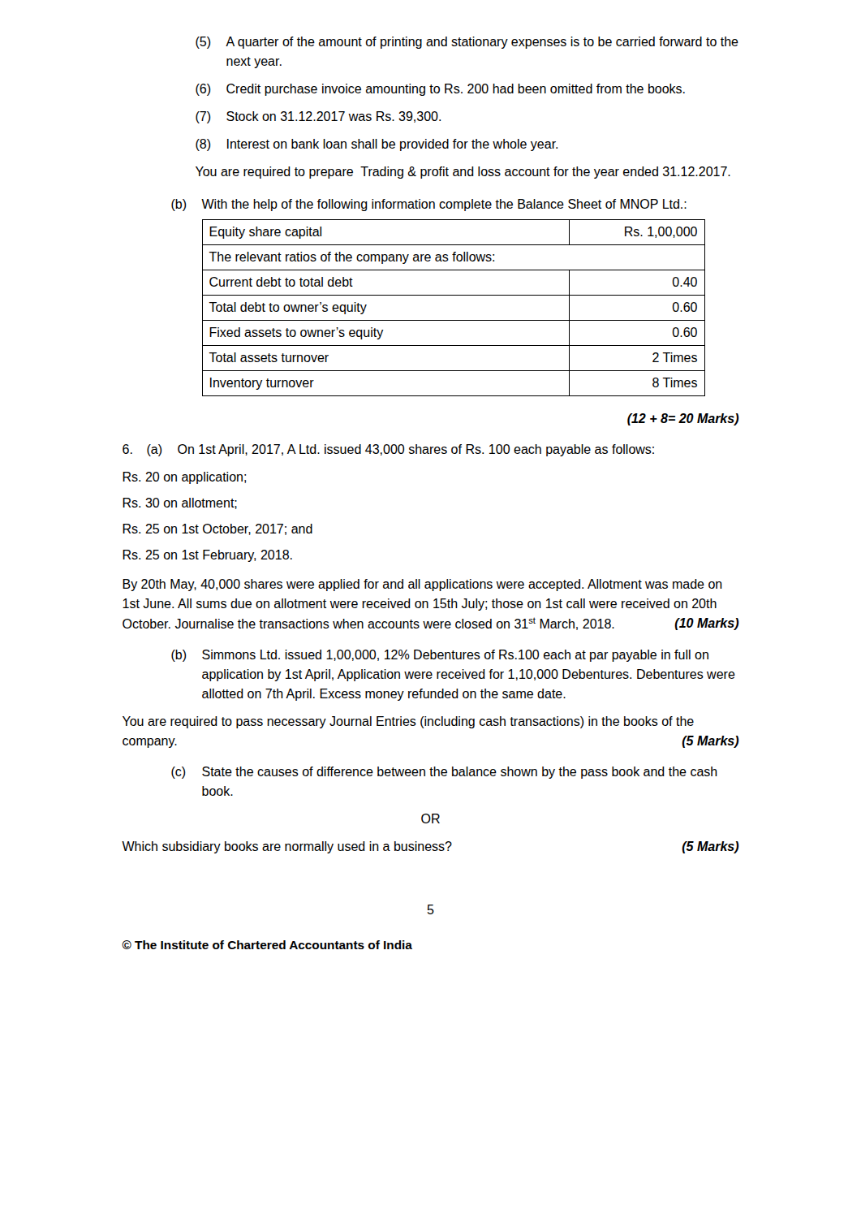(5)
A quarter of the amount of printing and stationary expenses is to be carried forward to the next year.
(6)
Credit purchase invoice amounting to Rs. 200 had been omitted from the books.
(7)
Stock on 31.12.2017 was Rs. 39,300.
(8)
Interest on bank loan shall be provided for the whole year.
You are required to prepare Trading & profit and loss account for the year ended 31.12.2017.
(b)
With the help of the following information complete the Balance Sheet of MNOP Ltd.:
| Equity share capital | Rs. 1,00,000 |
| The relevant ratios of the company are as follows: |
| Current debt to total debt | 0.40 |
| Total debt to owner’s equity | 0.60 |
| Fixed assets to owner’s equity | 0.60 |
| Total assets turnover | 2 Times |
| Inventory turnover | 8 Times |
(12 + 8= 20 Marks)
6.
(a)
On 1st April, 2017, A Ltd. issued 43,000 shares of Rs. 100 each payable as follows:
Rs. 20 on application;
Rs. 30 on allotment;
Rs. 25 on 1st October, 2017; and
Rs. 25 on 1st February, 2018.
By 20th May, 40,000 shares were applied for and all applications were accepted. Allotment was made on 1st June. All sums due on allotment were received on 15th July; those on 1st call were received on 20th October. Journalise the transactions when accounts were closed on 31st March, 2018. (10 Marks)
(b)
Simmons Ltd. issued 1,00,000, 12% Debentures of Rs.100 each at par payable in full on application by 1st April, Application were received for 1,10,000 Debentures. Debentures were allotted on 7th April. Excess money refunded on the same date.
You are required to pass necessary Journal Entries (including cash transactions) in the books of the company. (5 Marks)
(c)
State the causes of difference between the balance shown by the pass book and the cash book.
OR
Which subsidiary books are normally used in a business? (5 Marks)
5
© The Institute of Chartered Accountants of India